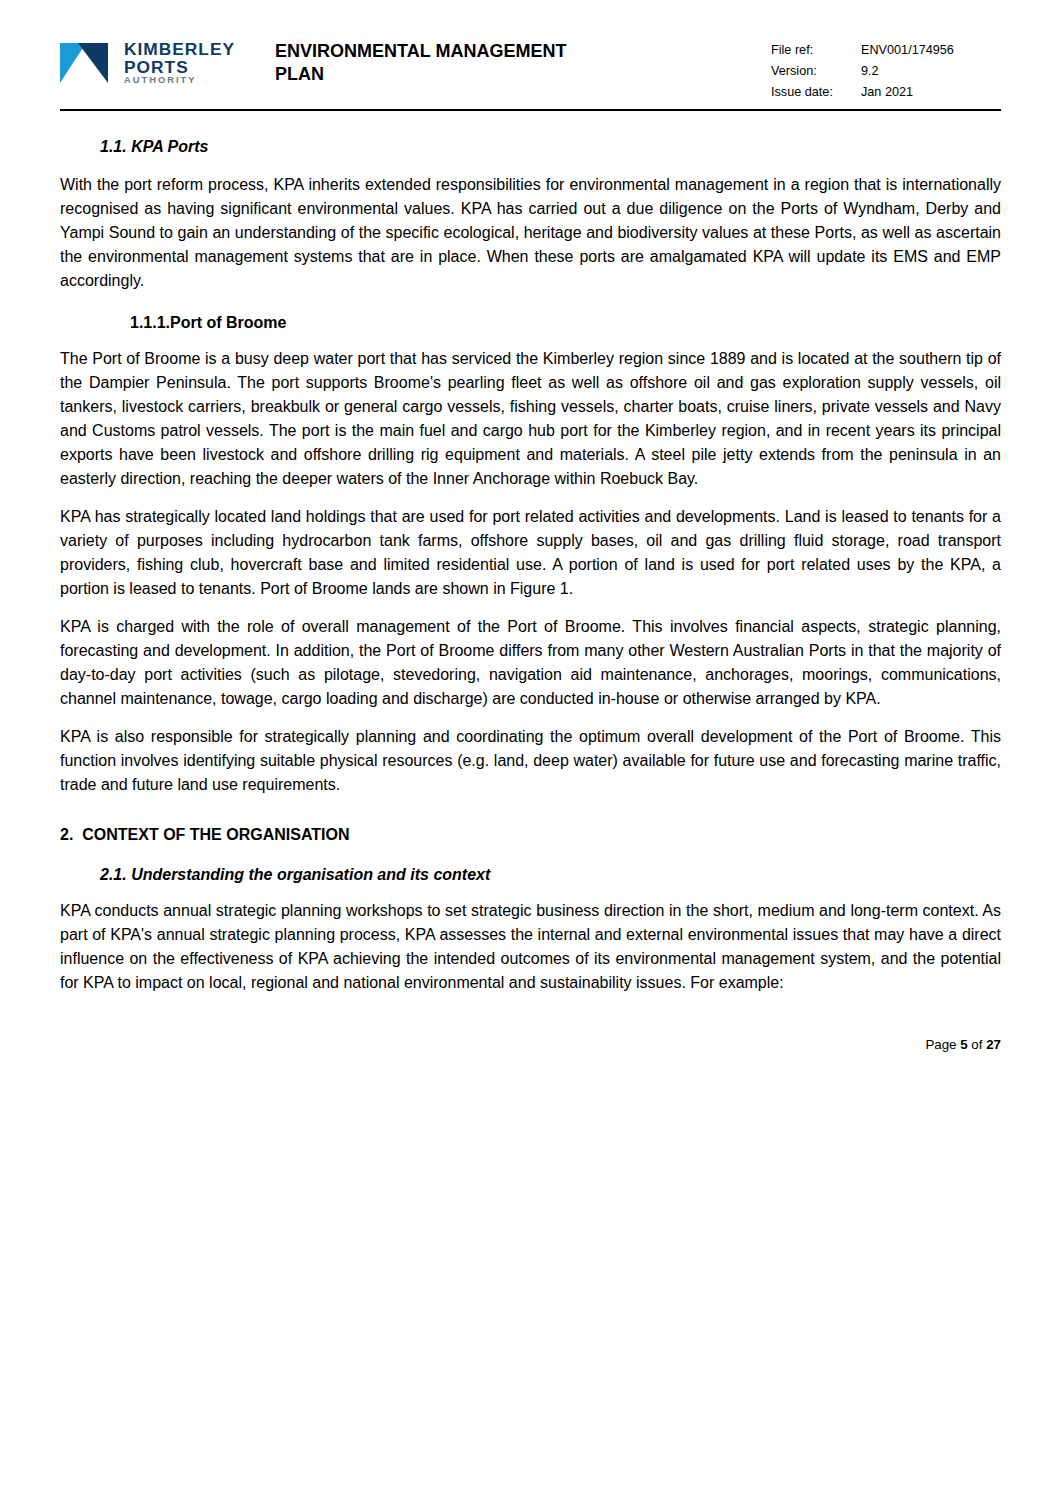KIMBERLEY
PORTS
AUTHORITY
ENVIRONMENTAL MANAGEMENT
PLAN
| File ref: | ENV001/174956 |
| Version: | 9.2 |
| Issue date: | Jan 2021 |
1.1. KPA Ports
With the port reform process, KPA inherits extended responsibilities for environmental management in a region that is internationally recognised as having significant environmental values. KPA has carried out a due diligence on the Ports of Wyndham, Derby and Yampi Sound to gain an understanding of the specific ecological, heritage and biodiversity values at these Ports, as well as ascertain the environmental management systems that are in place. When these ports are amalgamated KPA will update its EMS and EMP accordingly.
1.1.1.Port of Broome
The Port of Broome is a busy deep water port that has serviced the Kimberley region since 1889 and is located at the southern tip of the Dampier Peninsula. The port supports Broome's pearling fleet as well as offshore oil and gas exploration supply vessels, oil tankers, livestock carriers, breakbulk or general cargo vessels, fishing vessels, charter boats, cruise liners, private vessels and Navy and Customs patrol vessels. The port is the main fuel and cargo hub port for the Kimberley region, and in recent years its principal exports have been livestock and offshore drilling rig equipment and materials. A steel pile jetty extends from the peninsula in an easterly direction, reaching the deeper waters of the Inner Anchorage within Roebuck Bay.
KPA has strategically located land holdings that are used for port related activities and developments. Land is leased to tenants for a variety of purposes including hydrocarbon tank farms, offshore supply bases, oil and gas drilling fluid storage, road transport providers, fishing club, hovercraft base and limited residential use. A portion of land is used for port related uses by the KPA, a portion is leased to tenants. Port of Broome lands are shown in Figure 1.
KPA is charged with the role of overall management of the Port of Broome. This involves financial aspects, strategic planning, forecasting and development. In addition, the Port of Broome differs from many other Western Australian Ports in that the majority of day-to-day port activities (such as pilotage, stevedoring, navigation aid maintenance, anchorages, moorings, communications, channel maintenance, towage, cargo loading and discharge) are conducted in-house or otherwise arranged by KPA.
KPA is also responsible for strategically planning and coordinating the optimum overall development of the Port of Broome. This function involves identifying suitable physical resources (e.g. land, deep water) available for future use and forecasting marine traffic, trade and future land use requirements.
2. CONTEXT OF THE ORGANISATION
2.1. Understanding the organisation and its context
KPA conducts annual strategic planning workshops to set strategic business direction in the short, medium and long-term context. As part of KPA's annual strategic planning process, KPA assesses the internal and external environmental issues that may have a direct influence on the effectiveness of KPA achieving the intended outcomes of its environmental management system, and the potential for KPA to impact on local, regional and national environmental and sustainability issues. For example:
Page 5 of 27